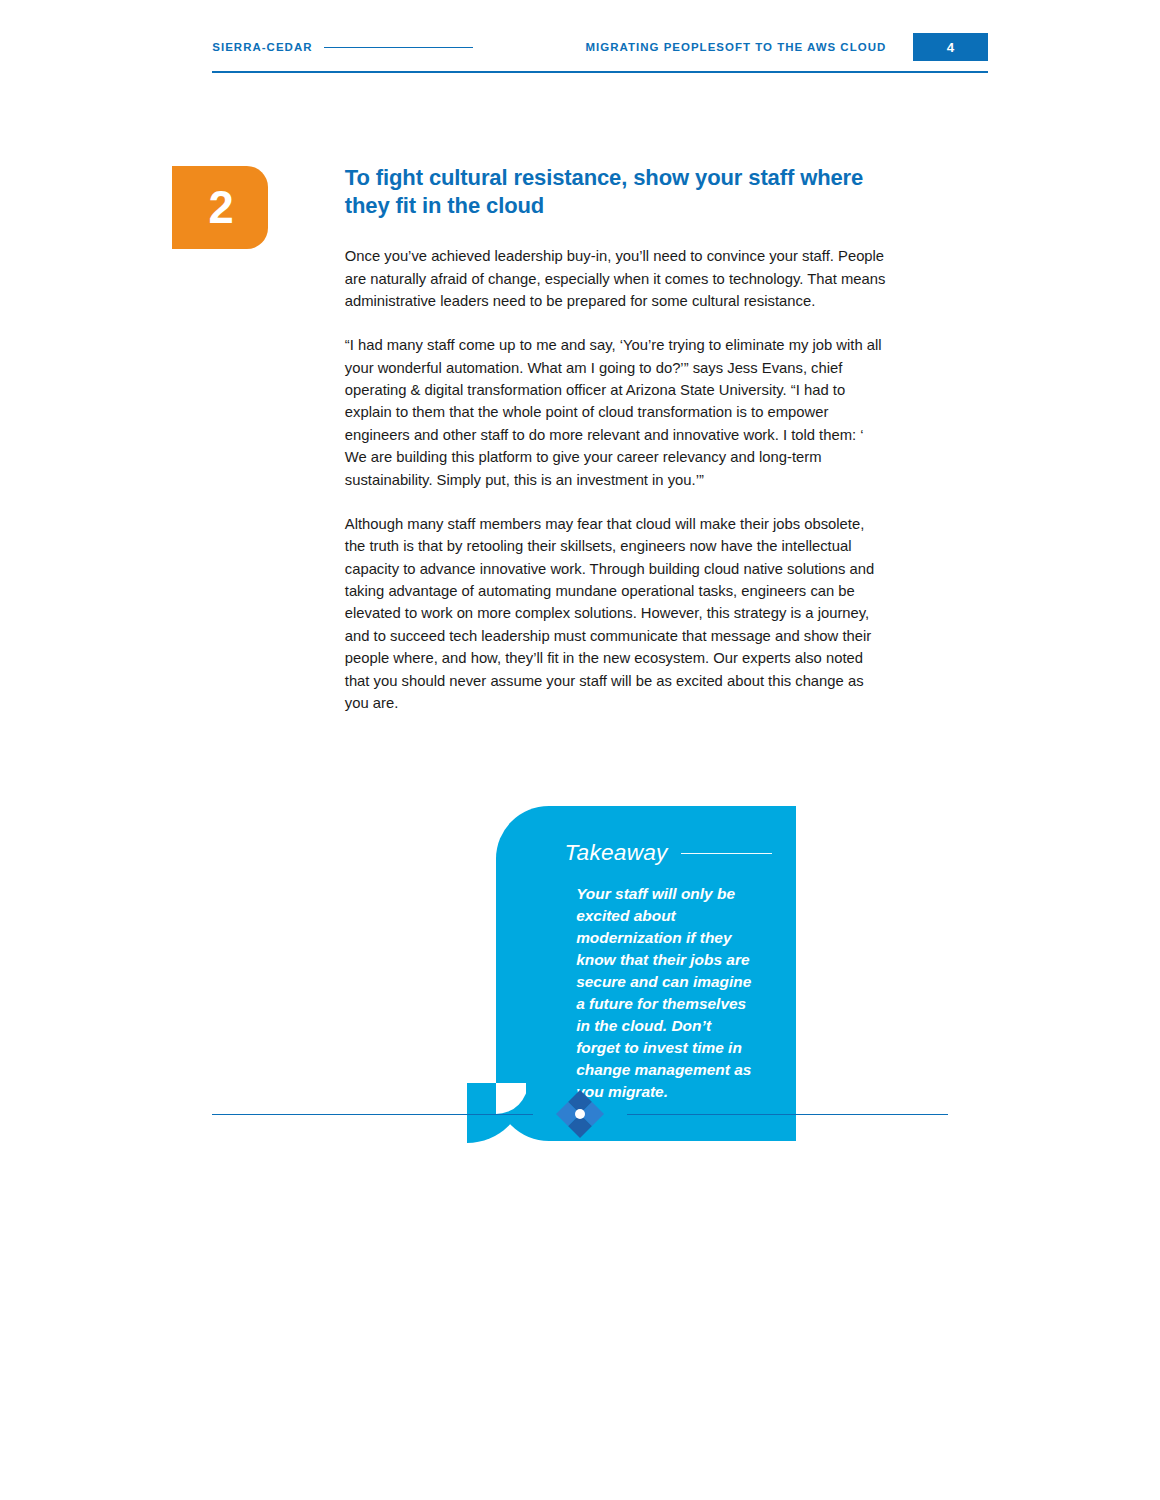Sierra-Cedar
Migrating PeopleSoft to the AWS Cloud
4
2
To fight cultural resistance, show your staff where they fit in the cloud
Once you’ve achieved leadership buy-in, you’ll need to convince your staff. People are naturally afraid of change, especially when it comes to technology. That means administrative leaders need to be prepared for some cultural resistance.
“I had many staff come up to me and say, ‘You’re trying to eliminate my job with all your wonderful automation. What am I going to do?’” says Jess Evans, chief operating & digital transformation officer at Arizona State University. “I had to explain to them that the whole point of cloud transformation is to empower engineers and other staff to do more relevant and innovative work. I told them: ‘ We are building this platform to give your career relevancy and long-term sustainability. Simply put, this is an investment in you.’”
Although many staff members may fear that cloud will make their jobs obsolete, the truth is that by retooling their skillsets, engineers now have the intellectual capacity to advance innovative work. Through building cloud native solutions and taking advantage of automating mundane operational tasks, engineers can be elevated to work on more complex solutions. However, this strategy is a journey, and to succeed tech leadership must communicate that message and show their people where, and how, they’ll fit in the new ecosystem. Our experts also noted that you should never assume your staff will be as excited about this change as you are.
Takeaway
Your staff will only be excited about modernization if they know that their jobs are secure and can imagine a future for themselves in the cloud. Don’t forget to invest time in change management as you migrate.